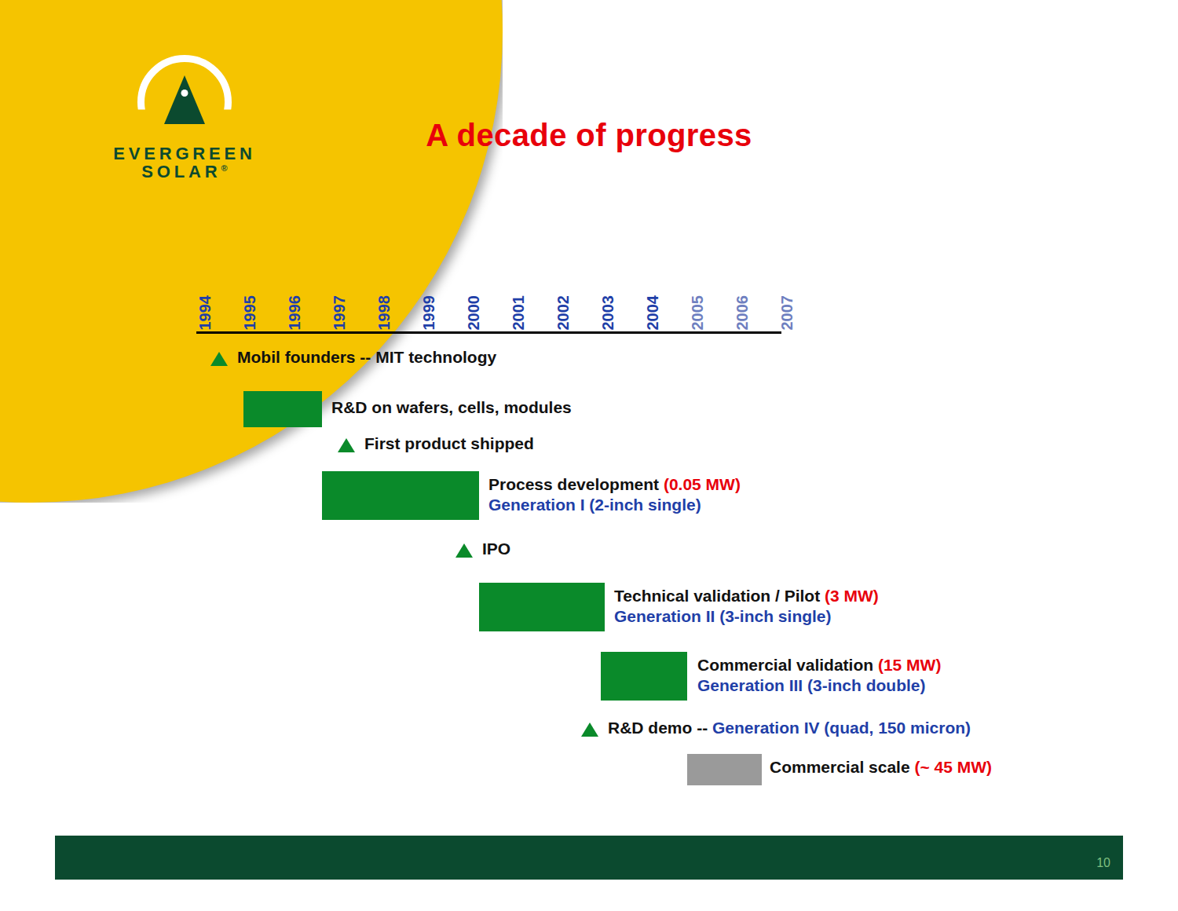EVERGREEN
SOLAR®
A decade of progress
1994
1995
1996
1997
1998
1999
2000
2001
2002
2003
2004
2005
2006
2007
Mobil founders -- MIT technology
R&D on wafers, cells, modules
First product shipped
Process development (0.05 MW)
Generation I (2-inch single)
IPO
Technical validation / Pilot (3 MW)
Generation II (3-inch single)
Commercial validation (15 MW)
Generation III (3-inch double)
R&D demo -- Generation IV (quad, 150 micron)
Commercial scale (~ 45 MW)
10